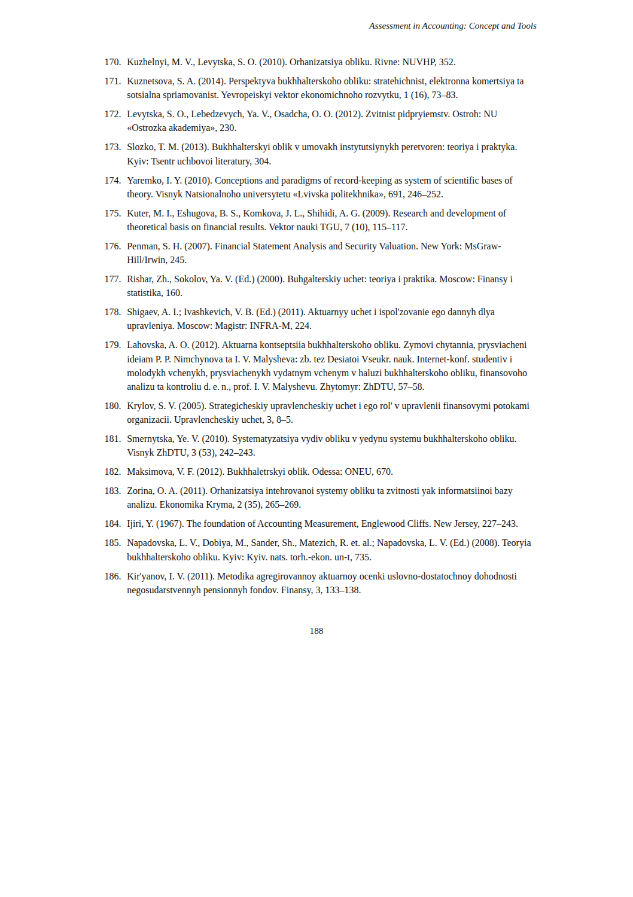Assessment in Accounting: Concept and Tools
170. Kuzhelnyi, M. V., Levytska, S. O. (2010). Orhanizatsiya obliku. Rivne: NUVHP, 352.
171. Kuznetsova, S. A. (2014). Perspektyva bukhhalterskoho obliku: stratehichnist, elektronna komertsiya ta sotsialna spriamovanist. Yevropeiskyi vektor ekonomichnoho rozvytku, 1 (16), 73–83.
172. Levytska, S. O., Lebedzevych, Ya. V., Osadcha, O. O. (2012). Zvitnist pidpryiemstv. Ostroh: NU «Ostrozka akademiya», 230.
173. Slozko, T. M. (2013). Bukhhalterskyi oblik v umovakh instytutsiynykh peretvoren: teoriya i praktyka. Kyiv: Tsentr uchbovoi literatury, 304.
174. Yaremko, I. Y. (2010). Conceptions and paradigms of record-keeping as system of scientific bases of theory. Visnyk Natsionalnoho universytetu «Lvivska politekhnika», 691, 246–252.
175. Kuter, M. I., Eshugova, B. S., Komkova, J. L., Shihidi, A. G. (2009). Research and development of theoretical basis on financial results. Vektor nauki TGU, 7 (10), 115–117.
176. Penman, S. H. (2007). Financial Statement Analysis and Security Valuation. New York: MsGraw-Hill/Irwin, 245.
177. Rishar, Zh., Sokolov, Ya. V. (Ed.) (2000). Buhgalterskiy uchet: teoriya i praktika. Moscow: Finansy i statistika, 160.
178. Shigaev, A. I.; Ivashkevich, V. B. (Ed.) (2011). Aktuarnyy uchet i ispol'zovanie ego dannyh dlya upravleniya. Moscow: Magistr: INFRA-M, 224.
179. Lahovska, A. O. (2012). Aktuarna kontseptsiia bukhhalterskoho obliku. Zymovi chytannia, prysviacheni ideiam P. P. Nimchynova ta I. V. Malysheva: zb. tez Desiatoi Vseukr. nauk. Internet-konf. studentiv i molodykh vchenykh, prysviachenykh vydatnym vchenym v haluzi bukhhalterskoho obliku, finansovoho analizu ta kontroliu d. e. n., prof. I. V. Malyshevu. Zhytomyr: ZhDTU, 57–58.
180. Krylov, S. V. (2005). Strategicheskiy upravlencheskiy uchet i ego rol' v upravlenii finansovymi potokami organizacii. Upravlencheskiy uchet, 3, 8–5.
181. Smernytska, Ye. V. (2010). Systematyzatsiya vydiv obliku v yedynu systemu bukhhalterskoho obliku. Visnyk ZhDTU, 3 (53), 242–243.
182. Maksimova, V. F. (2012). Bukhhaletrskyi oblik. Odessa: ONEU, 670.
183. Zorina, O. A. (2011). Orhanizatsiya intehrovanoi systemy obliku ta zvitnosti yak informatsiinoi bazy analizu. Ekonomika Kryma, 2 (35), 265–269.
184. Ijiri, Y. (1967). The foundation of Accounting Measurement, Englewood Cliffs. New Jersey, 227–243.
185. Napadovska, L. V., Dobiya, M., Sander, Sh., Matezich, R. et. al.; Napadovska, L. V. (Ed.) (2008). Teoryia bukhhalterskoho obliku. Kyiv: Kyiv. nats. torh.-ekon. un-t, 735.
186. Kir'yanov, I. V. (2011). Metodika agregirovannoy aktuarnoy ocenki uslovno-dostatochnoy dohodnosti negosudarstvennyh pensionnyh fondov. Finansy, 3, 133–138.
188